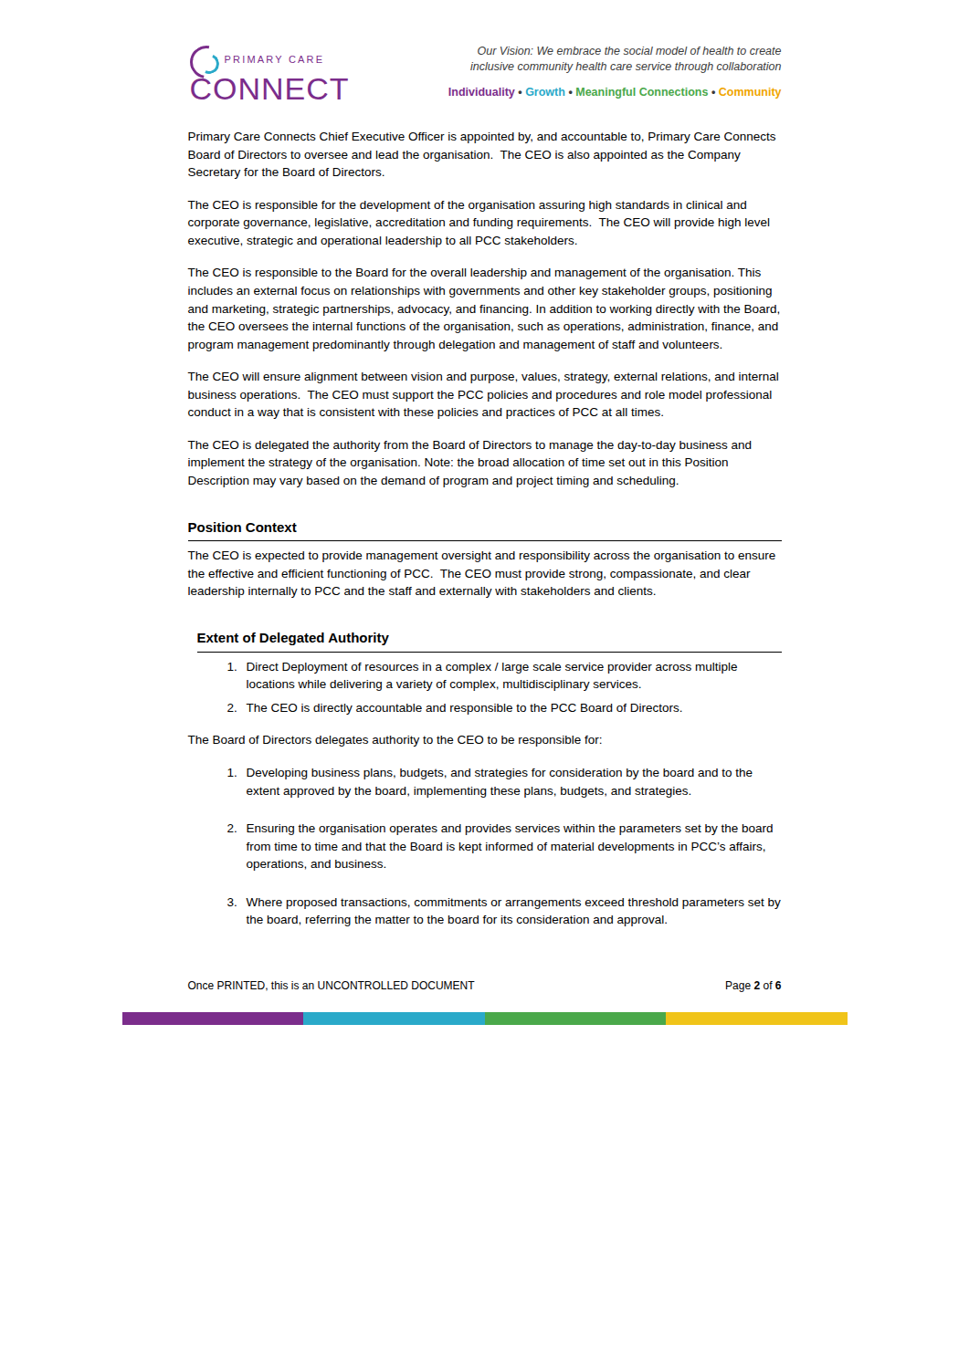PRIMARY CARE
CONNECT
Our Vision: We embrace the social model of health to create
inclusive community health care service through collaboration
Individuality • Growth • Meaningful Connections • Community
Primary Care Connects Chief Executive Officer is appointed by, and accountable to, Primary Care Connects Board of Directors to oversee and lead the organisation. The CEO is also appointed as the Company Secretary for the Board of Directors.
The CEO is responsible for the development of the organisation assuring high standards in clinical and corporate governance, legislative, accreditation and funding requirements. The CEO will provide high level executive, strategic and operational leadership to all PCC stakeholders.
The CEO is responsible to the Board for the overall leadership and management of the organisation. This includes an external focus on relationships with governments and other key stakeholder groups, positioning and marketing, strategic partnerships, advocacy, and financing. In addition to working directly with the Board, the CEO oversees the internal functions of the organisation, such as operations, administration, finance, and program management predominantly through delegation and management of staff and volunteers.
The CEO will ensure alignment between vision and purpose, values, strategy, external relations, and internal business operations. The CEO must support the PCC policies and procedures and role model professional conduct in a way that is consistent with these policies and practices of PCC at all times.
The CEO is delegated the authority from the Board of Directors to manage the day-to-day business and implement the strategy of the organisation. Note: the broad allocation of time set out in this Position Description may vary based on the demand of program and project timing and scheduling.
Position Context
The CEO is expected to provide management oversight and responsibility across the organisation to ensure the effective and efficient functioning of PCC. The CEO must provide strong, compassionate, and clear leadership internally to PCC and the staff and externally with stakeholders and clients.
Extent of Delegated Authority
Direct Deployment of resources in a complex / large scale service provider across multiple locations while delivering a variety of complex, multidisciplinary services.
The CEO is directly accountable and responsible to the PCC Board of Directors.
The Board of Directors delegates authority to the CEO to be responsible for:
Developing business plans, budgets, and strategies for consideration by the board and to the extent approved by the board, implementing these plans, budgets, and strategies.
Ensuring the organisation operates and provides services within the parameters set by the board from time to time and that the Board is kept informed of material developments in PCC’s affairs, operations, and business.
Where proposed transactions, commitments or arrangements exceed threshold parameters set by the board, referring the matter to the board for its consideration and approval.
Once PRINTED, this is an UNCONTROLLED DOCUMENT
Page 2 of 6